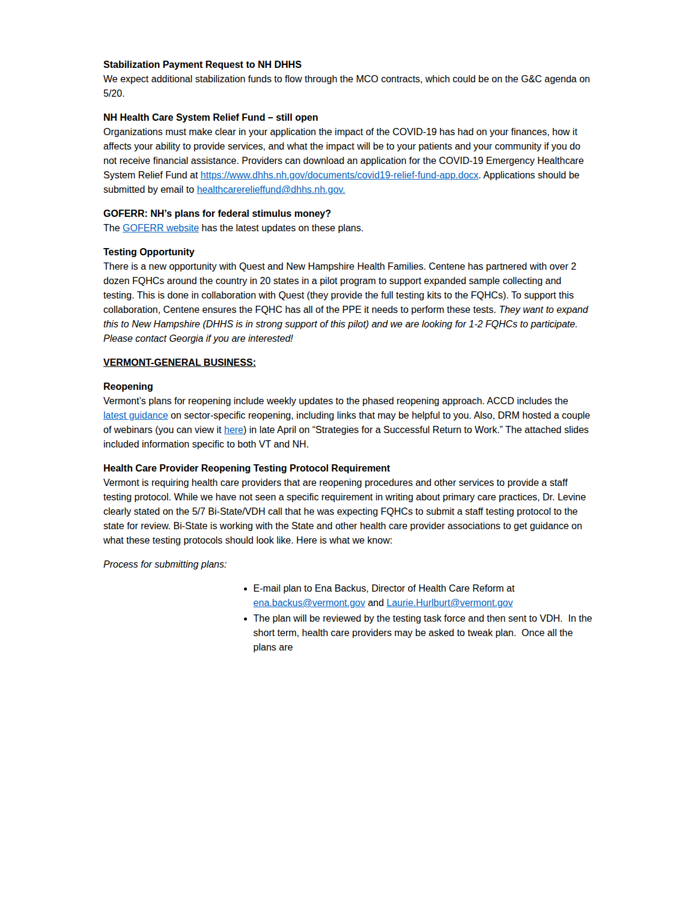Stabilization Payment Request to NH DHHS
We expect additional stabilization funds to flow through the MCO contracts, which could be on the G&C agenda on 5/20.
NH Health Care System Relief Fund – still open
Organizations must make clear in your application the impact of the COVID-19 has had on your finances, how it affects your ability to provide services, and what the impact will be to your patients and your community if you do not receive financial assistance. Providers can download an application for the COVID-19 Emergency Healthcare System Relief Fund at https://www.dhhs.nh.gov/documents/covid19-relief-fund-app.docx. Applications should be submitted by email to healthcarerelieffund@dhhs.nh.gov.
GOFERR: NH’s plans for federal stimulus money?
The GOFERR website has the latest updates on these plans.
Testing Opportunity
There is a new opportunity with Quest and New Hampshire Health Families. Centene has partnered with over 2 dozen FQHCs around the country in 20 states in a pilot program to support expanded sample collecting and testing. This is done in collaboration with Quest (they provide the full testing kits to the FQHCs). To support this collaboration, Centene ensures the FQHC has all of the PPE it needs to perform these tests. They want to expand this to New Hampshire (DHHS is in strong support of this pilot) and we are looking for 1-2 FQHCs to participate. Please contact Georgia if you are interested!
VERMONT-GENERAL BUSINESS:
Reopening
Vermont’s plans for reopening include weekly updates to the phased reopening approach. ACCD includes the latest guidance on sector-specific reopening, including links that may be helpful to you. Also, DRM hosted a couple of webinars (you can view it here) in late April on “Strategies for a Successful Return to Work.” The attached slides included information specific to both VT and NH.
Health Care Provider Reopening Testing Protocol Requirement
Vermont is requiring health care providers that are reopening procedures and other services to provide a staff testing protocol. While we have not seen a specific requirement in writing about primary care practices, Dr. Levine clearly stated on the 5/7 Bi-State/VDH call that he was expecting FQHCs to submit a staff testing protocol to the state for review. Bi-State is working with the State and other health care provider associations to get guidance on what these testing protocols should look like. Here is what we know:
Process for submitting plans:
E-mail plan to Ena Backus, Director of Health Care Reform at ena.backus@vermont.gov and Laurie.Hurlburt@vermont.gov
The plan will be reviewed by the testing task force and then sent to VDH. In the short term, health care providers may be asked to tweak plan. Once all the plans are